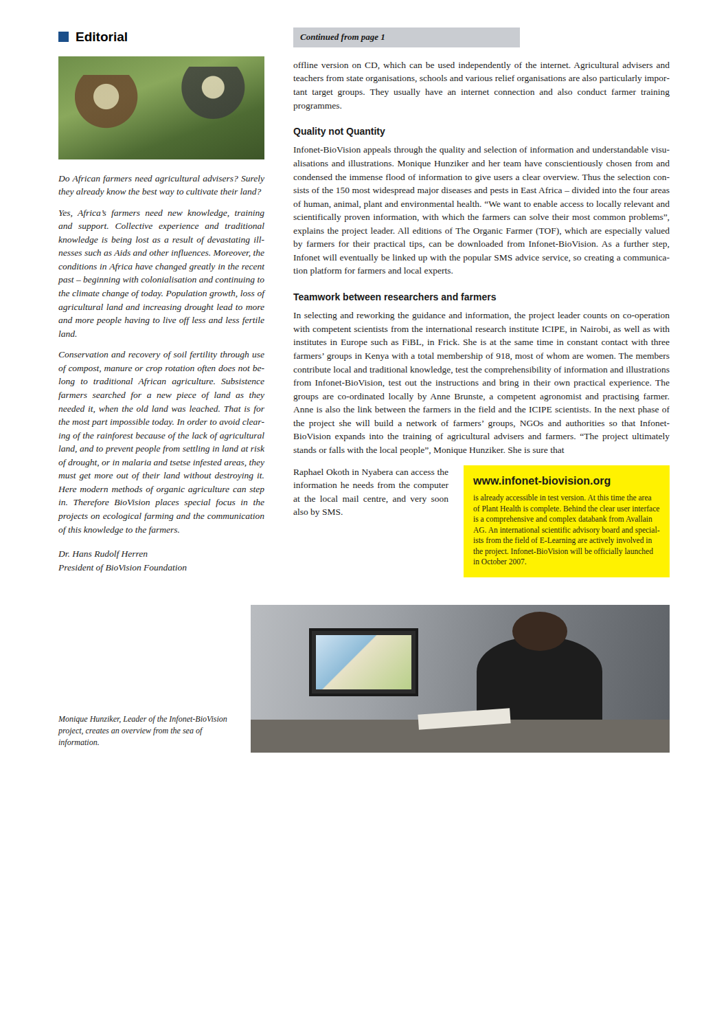Editorial
Do African farmers need agricultural advisers? Surely they already know the best way to cultivate their land?
Yes, Africa’s farmers need new knowledge, training and support. Collective experience and traditional knowledge is being lost as a result of devastating illnesses such as Aids and other influences. Moreover, the conditions in Africa have changed greatly in the recent past – beginning with colonialisation and continuing to the climate change of today. Population growth, loss of agricultural land and increasing drought lead to more and more people having to live off less and less fertile land.
Conservation and recovery of soil fertility through use of compost, manure or crop rotation often does not belong to traditional African agriculture. Subsistence farmers searched for a new piece of land as they needed it, when the old land was leached. That is for the most part impossible today. In order to avoid clearing of the rainforest because of the lack of agricultural land, and to prevent people from settling in land at risk of drought, or in malaria and tsetse infested areas, they must get more out of their land without destroying it. Here modern methods of organic agriculture can step in. Therefore BioVision places special focus in the projects on ecological farming and the communication of this knowledge to the farmers.
Dr. Hans Rudolf Herren
President of BioVision Foundation
Continued from page 1
offline version on CD, which can be used independently of the internet. Agricultural advisers and teachers from state organisations, schools and various relief organisations are also particularly important target groups. They usually have an internet connection and also conduct farmer training programmes.
Quality not Quantity
Infonet-BioVision appeals through the quality and selection of information and understandable visualisations and illustrations. Monique Hunziker and her team have conscientiously chosen from and condensed the immense flood of information to give users a clear overview. Thus the selection consists of the 150 most widespread major diseases and pests in East Africa – divided into the four areas of human, animal, plant and environmental health. “We want to enable access to locally relevant and scientifically proven information, with which the farmers can solve their most common problems”, explains the project leader. All editions of The Organic Farmer (TOF), which are especially valued by farmers for their practical tips, can be downloaded from Infonet-BioVision. As a further step, Infonet will eventually be linked up with the popular SMS advice service, so creating a communication platform for farmers and local experts.
Teamwork between researchers and farmers
In selecting and reworking the guidance and information, the project leader counts on co-operation with competent scientists from the international research institute ICIPE, in Nairobi, as well as with institutes in Europe such as FiBL, in Frick. She is at the same time in constant contact with three farmers’ groups in Kenya with a total membership of 918, most of whom are women. The members contribute local and traditional knowledge, test the comprehensibility of information and illustrations from Infonet-BioVision, test out the instructions and bring in their own practical experience. The groups are co-ordinated locally by Anne Brunste, a competent agronomist and practising farmer. Anne is also the link between the farmers in the field and the ICIPE scientists. In the next phase of the project she will build a network of farmers’ groups, NGOs and authorities so that Infonet-BioVision expands into the training of agricultural advisers and farmers. “The project ultimately stands or falls with the local people”, Monique Hunziker. She is sure that
www.infonet-biovision.org
is already accessible in test version. At this time the area of Plant Health is complete. Behind the clear user interface is a comprehensive and complex databank from Avallain AG. An international scientific advisory board and specialists from the field of E-Learning are actively involved in the project. Infonet-BioVision will be officially launched in October 2007.
Raphael Okoth in Nyabera can access the information he needs from the computer at the local mail centre, and very soon also by SMS.
Monique Hunziker, Leader of the Infonet-BioVision project, creates an overview from the sea of information.